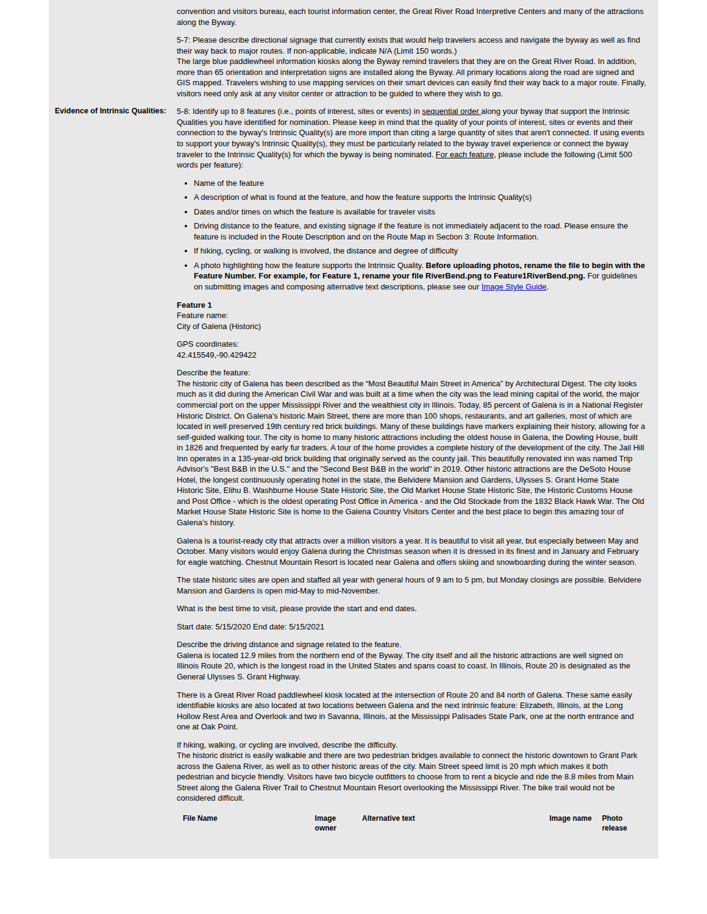| | convention and visitors bureau, each tourist information center, the Great River Road Interpretive Centers and many of the attractions along the Byway. 5-7: Please describe directional signage that currently exists that would help travelers access and navigate the byway as well as find their way back to major routes. If non-applicable, indicate N/A (Limit 150 words.) The large blue paddlewheel information kiosks along the Byway remind travelers that they are on the Great River Road. In addition, more than 65 orientation and interpretation signs are installed along the Byway. All primary locations along the road are signed and GIS mapped. Travelers wishing to use mapping services on their smart devices can easily find their way back to a major route. Finally, visitors need only ask at any visitor center or attraction to be guided to where they wish to go. |
| Evidence of Intrinsic Qualities: | 5-8: Identify up to 8 features (i.e., points of interest, sites or events) in sequential order along your byway that support the Intrinsic Qualities you have identified for nomination. Please keep in mind that the quality of your points of interest, sites or events and their connection to the byway's Intrinsic Quality(s) are more import than citing a large quantity of sites that aren't connected. If using events to support your byway's Intrinsic Quality(s), they must be particularly related to the byway travel experience or connect the byway traveler to the Intrinsic Quality(s) for which the byway is being nominated. For each feature , please include the following (Limit 500 words per feature): Name of the feature A description of what is found at the feature, and how the feature supports the Intrinsic Quality(s) Dates and/or times on which the feature is available for traveler visits Driving distance to the feature, and existing signage if the feature is not immediately adjacent to the road. Please ensure the feature is included in the Route Description and on the Route Map in Section 3: Route Information. If hiking, cycling, or walking is involved, the distance and degree of difficulty A photo highlighting how the feature supports the Intrinsic Quality. Before uploading photos, rename the file to begin with the Feature Number. For example, for Feature 1, rename your file RiverBend.png to Feature1RiverBend.png. For guidelines on submitting images and composing alternative text descriptions, please see our Image Style Guide . Feature 1 Feature name: City of Galena (Historic) GPS coordinates: 42.415549,-90.429422 Describe the feature: The historic city of Galena has been described as the “Most Beautiful Main Street in America” by Architectural Digest. The city looks much as it did during the American Civil War and was built at a time when the city was the lead mining capital of the world, the major commercial port on the upper Mississippi River and the wealthiest city in Illinois. Today, 85 percent of Galena is in a National Register Historic District. On Galena's historic Main Street, there are more than 100 shops, restaurants, and art galleries, most of which are located in well preserved 19th century red brick buildings. Many of these buildings have markers explaining their history, allowing for a self-guided walking tour. The city is home to many historic attractions including the oldest house in Galena, the Dowling House, built in 1826 and frequented by early fur traders. A tour of the home provides a complete history of the development of the city. The Jail Hill Inn operates in a 135-year-old brick building that originally served as the county jail. This beautifully renovated inn was named Trip Advisor's "Best B&B in the U.S." and the "Second Best B&B in the world" in 2019. Other historic attractions are the DeSoto House Hotel, the longest continuously operating hotel in the state, the Belvidere Mansion and Gardens, Ulysses S. Grant Home State Historic Site, Elihu B. Washburne House State Historic Site, the Old Market House State Historic Site, the Historic Customs House and Post Office - which is the oldest operating Post Office in America - and the Old Stockade from the 1832 Black Hawk War. The Old Market House State Historic Site is home to the Galena Country Visitors Center and the best place to begin this amazing tour of Galena’s history. Galena is a tourist-ready city that attracts over a million visitors a year. It is beautiful to visit all year, but especially between May and October. Many visitors would enjoy Galena during the Christmas season when it is dressed in its finest and in January and February for eagle watching. Chestnut Mountain Resort is located near Galena and offers skiing and snowboarding during the winter season. The state historic sites are open and staffed all year with general hours of 9 am to 5 pm, but Monday closings are possible. Belvidere Mansion and Gardens is open mid-May to mid-November. What is the best time to visit, please provide the start and end dates. Start date: 5/15/2020 End date: 5/15/2021 Describe the driving distance and signage related to the feature. Galena is located 12.9 miles from the northern end of the Byway. The city itself and all the historic attractions are well signed on Illinois Route 20, which is the longest road in the United States and spans coast to coast. In Illinois, Route 20 is designated as the General Ulysses S. Grant Highway. There is a Great River Road paddlewheel kiosk located at the intersection of Route 20 and 84 north of Galena. These same easily identifiable kiosks are also located at two locations between Galena and the next intrinsic feature: Elizabeth, Illinois, at the Long Hollow Rest Area and Overlook and two in Savanna, Illinois, at the Mississippi Palisades State Park, one at the north entrance and one at Oak Point. If hiking, walking, or cycling are involved, describe the difficulty. The historic district is easily walkable and there are two pedestrian bridges available to connect the historic downtown to Grant Park across the Galena River, as well as to other historic areas of the city. Main Street speed limit is 20 mph which makes it both pedestrian and bicycle friendly. Visitors have two bicycle outfitters to choose from to rent a bicycle and ride the 8.8 miles from Main Street along the Galena River Trail to Chestnut Mountain Resort overlooking the Mississippi River. The bike trail would not be considered difficult. / File Name / Image owner / Alternative text / Image name / Photo release / / --- / --- / --- / --- / --- / |